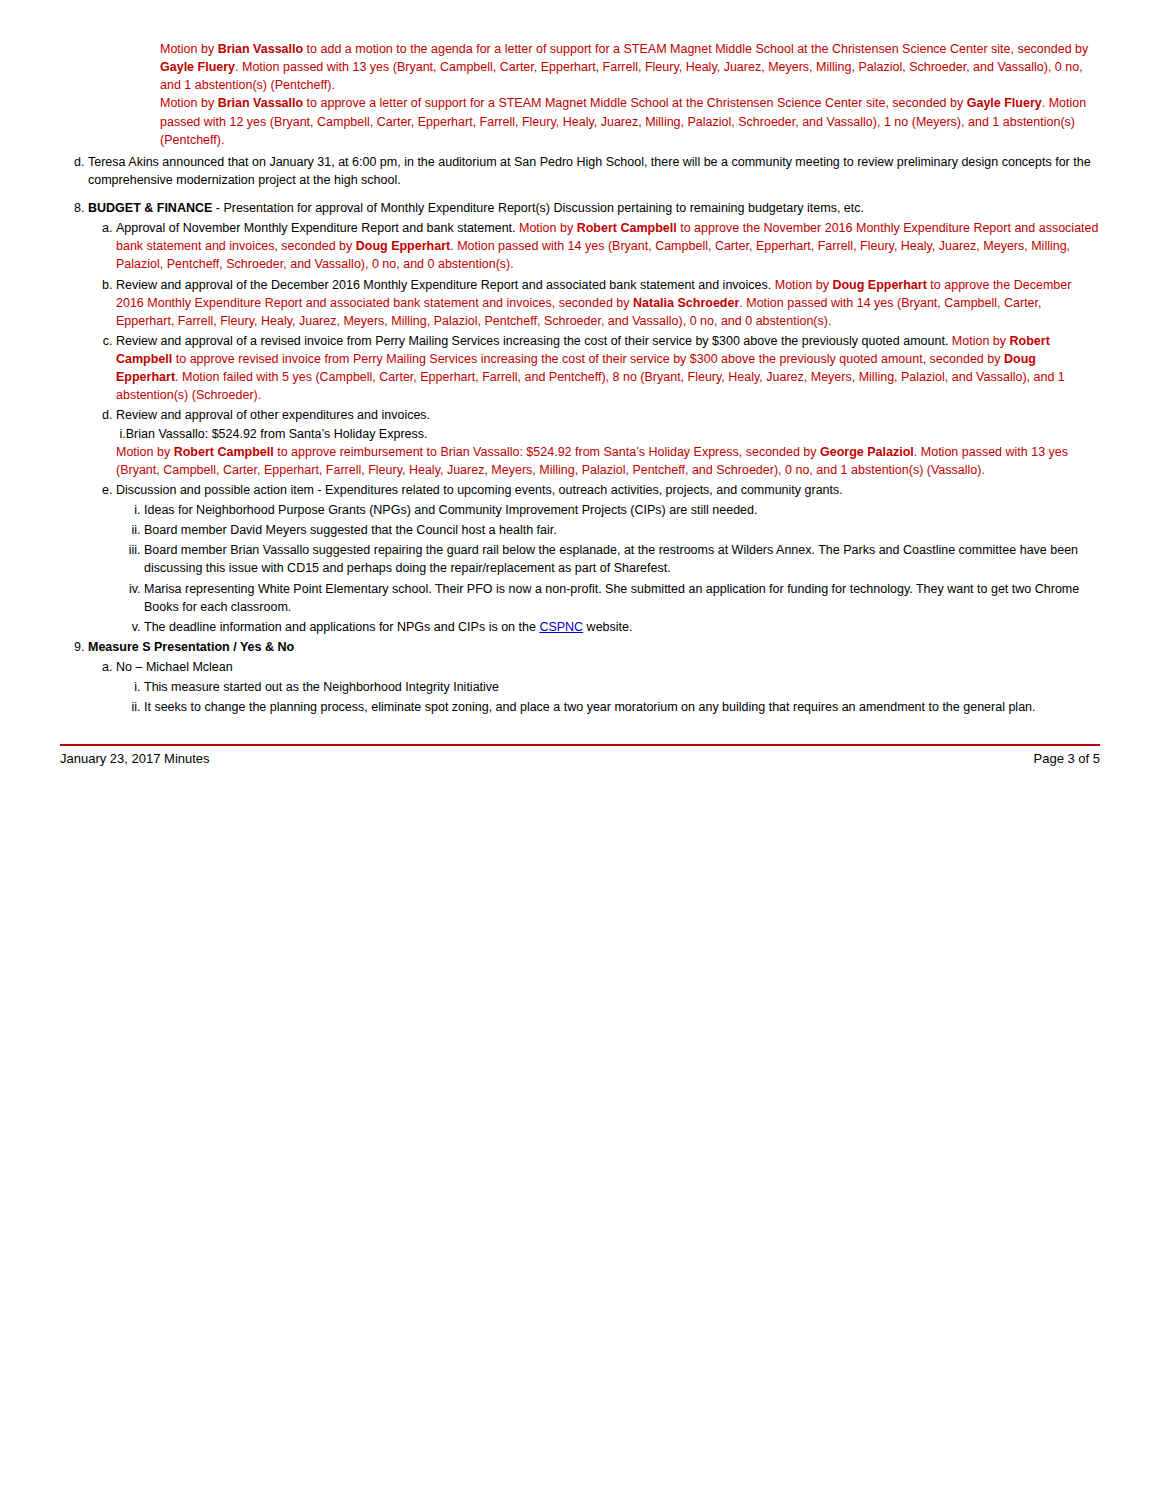Motion by Brian Vassallo to add a motion to the agenda for a letter of support for a STEAM Magnet Middle School at the Christensen Science Center site, seconded by Gayle Fluery. Motion passed with 13 yes (Bryant, Campbell, Carter, Epperhart, Farrell, Fleury, Healy, Juarez, Meyers, Milling, Palaziol, Schroeder, and Vassallo), 0 no, and 1 abstention(s) (Pentcheff).
Motion by Brian Vassallo to approve a letter of support for a STEAM Magnet Middle School at the Christensen Science Center site, seconded by Gayle Fluery. Motion passed with 12 yes (Bryant, Campbell, Carter, Epperhart, Farrell, Fleury, Healy, Juarez, Milling, Palaziol, Schroeder, and Vassallo), 1 no (Meyers), and 1 abstention(s) (Pentcheff).
Teresa Akins announced that on January 31, at 6:00 pm, in the auditorium at San Pedro High School, there will be a community meeting to review preliminary design concepts for the comprehensive modernization project at the high school.
BUDGET & FINANCE - Presentation for approval of Monthly Expenditure Report(s) Discussion pertaining to remaining budgetary items, etc.
Approval of November Monthly Expenditure Report and bank statement. Motion by Robert Campbell to approve the November 2016 Monthly Expenditure Report and associated bank statement and invoices, seconded by Doug Epperhart. Motion passed with 14 yes (Bryant, Campbell, Carter, Epperhart, Farrell, Fleury, Healy, Juarez, Meyers, Milling, Palaziol, Pentcheff, Schroeder, and Vassallo), 0 no, and 0 abstention(s).
Review and approval of the December 2016 Monthly Expenditure Report and associated bank statement and invoices. Motion by Doug Epperhart to approve the December 2016 Monthly Expenditure Report and associated bank statement and invoices, seconded by Natalia Schroeder. Motion passed with 14 yes (Bryant, Campbell, Carter, Epperhart, Farrell, Fleury, Healy, Juarez, Meyers, Milling, Palaziol, Pentcheff, Schroeder, and Vassallo), 0 no, and 0 abstention(s).
Review and approval of a revised invoice from Perry Mailing Services increasing the cost of their service by $300 above the previously quoted amount. Motion by Robert Campbell to approve revised invoice from Perry Mailing Services increasing the cost of their service by $300 above the previously quoted amount, seconded by Doug Epperhart. Motion failed with 5 yes (Campbell, Carter, Epperhart, Farrell, and Pentcheff), 8 no (Bryant, Fleury, Healy, Juarez, Meyers, Milling, Palaziol, and Vassallo), and 1 abstention(s) (Schroeder).
Review and approval of other expenditures and invoices.
i.Brian Vassallo: $524.92 from Santa’s Holiday Express.
Motion by Robert Campbell to approve reimbursement to Brian Vassallo: $524.92 from Santa’s Holiday Express, seconded by George Palaziol. Motion passed with 13 yes (Bryant, Campbell, Carter, Epperhart, Farrell, Fleury, Healy, Juarez, Meyers, Milling, Palaziol, Pentcheff, and Schroeder), 0 no, and 1 abstention(s) (Vassallo).
Discussion and possible action item - Expenditures related to upcoming events, outreach activities, projects, and community grants.
Ideas for Neighborhood Purpose Grants (NPGs) and Community Improvement Projects (CIPs) are still needed.
Board member David Meyers suggested that the Council host a health fair.
Board member Brian Vassallo suggested repairing the guard rail below the esplanade, at the restrooms at Wilders Annex. The Parks and Coastline committee have been discussing this issue with CD15 and perhaps doing the repair/replacement as part of Sharefest.
Marisa representing White Point Elementary school. Their PFO is now a non-profit. She submitted an application for funding for technology. They want to get two Chrome Books for each classroom.
The deadline information and applications for NPGs and CIPs is on the CSPNC website.
Measure S Presentation / Yes & No
No – Michael Mclean
This measure started out as the Neighborhood Integrity Initiative
It seeks to change the planning process, eliminate spot zoning, and place a two year moratorium on any building that requires an amendment to the general plan.
January 23, 2017 Minutes Page 3 of 5